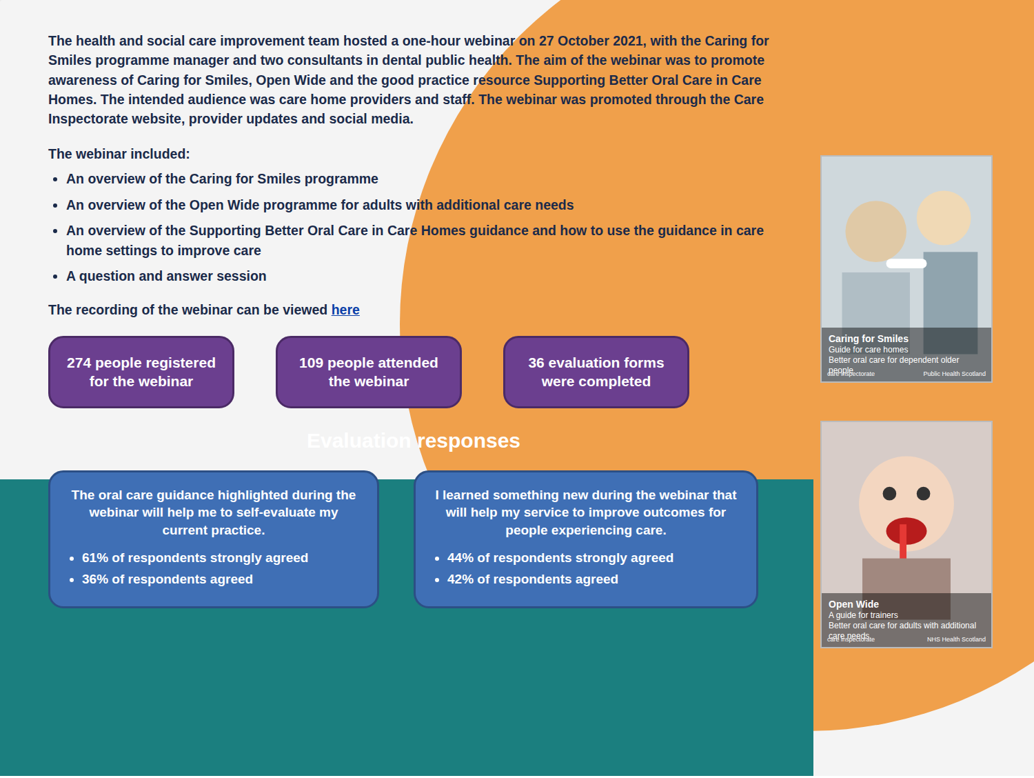The health and social care improvement team hosted a one-hour webinar on 27 October 2021, with the Caring for Smiles programme manager and two consultants in dental public health. The aim of the webinar was to promote awareness of Caring for Smiles, Open Wide and the good practice resource Supporting Better Oral Care in Care Homes. The intended audience was care home providers and staff. The webinar was promoted through the Care Inspectorate website, provider updates and social media.
The webinar included:
An overview of the Caring for Smiles programme
An overview of the Open Wide programme for adults with additional care needs
An overview of the Supporting Better Oral Care in Care Homes guidance and how to use the guidance in care home settings to improve care
A question and answer session
The recording of the webinar can be viewed here
274 people registered for the webinar
109 people attended the webinar
36 evaluation forms were completed
Evaluation responses
The oral care guidance highlighted during the webinar will help me to self-evaluate my current practice.
61% of respondents strongly agreed
36% of respondents agreed
I learned something new during the webinar that will help my service to improve outcomes for people experiencing care.
44% of respondents strongly agreed
42% of respondents agreed
Caring for Smiles Guide for care homes Better oral care for dependent older people
care inspectorate Public Health Scotland
Open Wide A guide for trainers Better oral care for adults with additional care needs
care inspectorate NHS Health Scotland